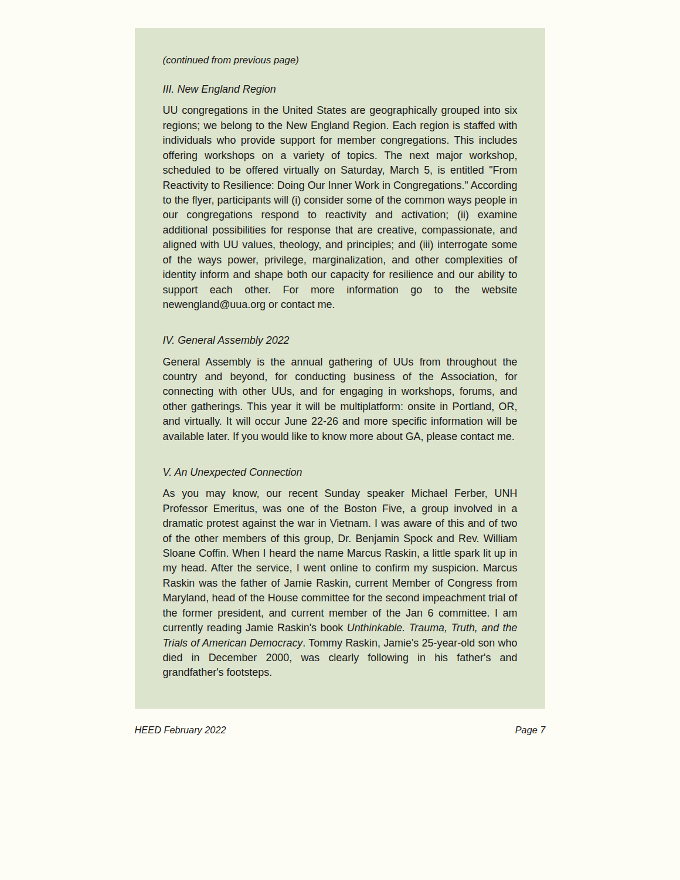(continued from previous page)
III. New England Region
UU congregations in the United States are geographically grouped into six regions; we belong to the New England Region. Each region is staffed with individuals who provide support for member congregations. This includes offering workshops on a variety of topics. The next major workshop, scheduled to be offered virtually on Saturday, March 5, is entitled "From Reactivity to Resilience: Doing Our Inner Work in Congregations." According to the flyer, participants will (i) consider some of the common ways people in our congregations respond to reactivity and activation; (ii) examine additional possibilities for response that are creative, compassionate, and aligned with UU values, theology, and principles; and (iii) interrogate some of the ways power, privilege, marginalization, and other complexities of identity inform and shape both our capacity for resilience and our ability to support each other. For more information go to the website newengland@uua.org or contact me.
IV. General Assembly 2022
General Assembly is the annual gathering of UUs from throughout the country and beyond, for conducting business of the Association, for connecting with other UUs, and for engaging in workshops, forums, and other gatherings. This year it will be multiplatform: onsite in Portland, OR, and virtually. It will occur June 22-26 and more specific information will be available later. If you would like to know more about GA, please contact me.
V. An Unexpected Connection
As you may know, our recent Sunday speaker Michael Ferber, UNH Professor Emeritus, was one of the Boston Five, a group involved in a dramatic protest against the war in Vietnam. I was aware of this and of two of the other members of this group, Dr. Benjamin Spock and Rev. William Sloane Coffin. When I heard the name Marcus Raskin, a little spark lit up in my head. After the service, I went online to confirm my suspicion. Marcus Raskin was the father of Jamie Raskin, current Member of Congress from Maryland, head of the House committee for the second impeachment trial of the former president, and current member of the Jan 6 committee. I am currently reading Jamie Raskin's book Unthinkable. Trauma, Truth, and the Trials of American Democracy. Tommy Raskin, Jamie's 25-year-old son who died in December 2000, was clearly following in his father's and grandfather's footsteps.
HEED February 2022 Page 7